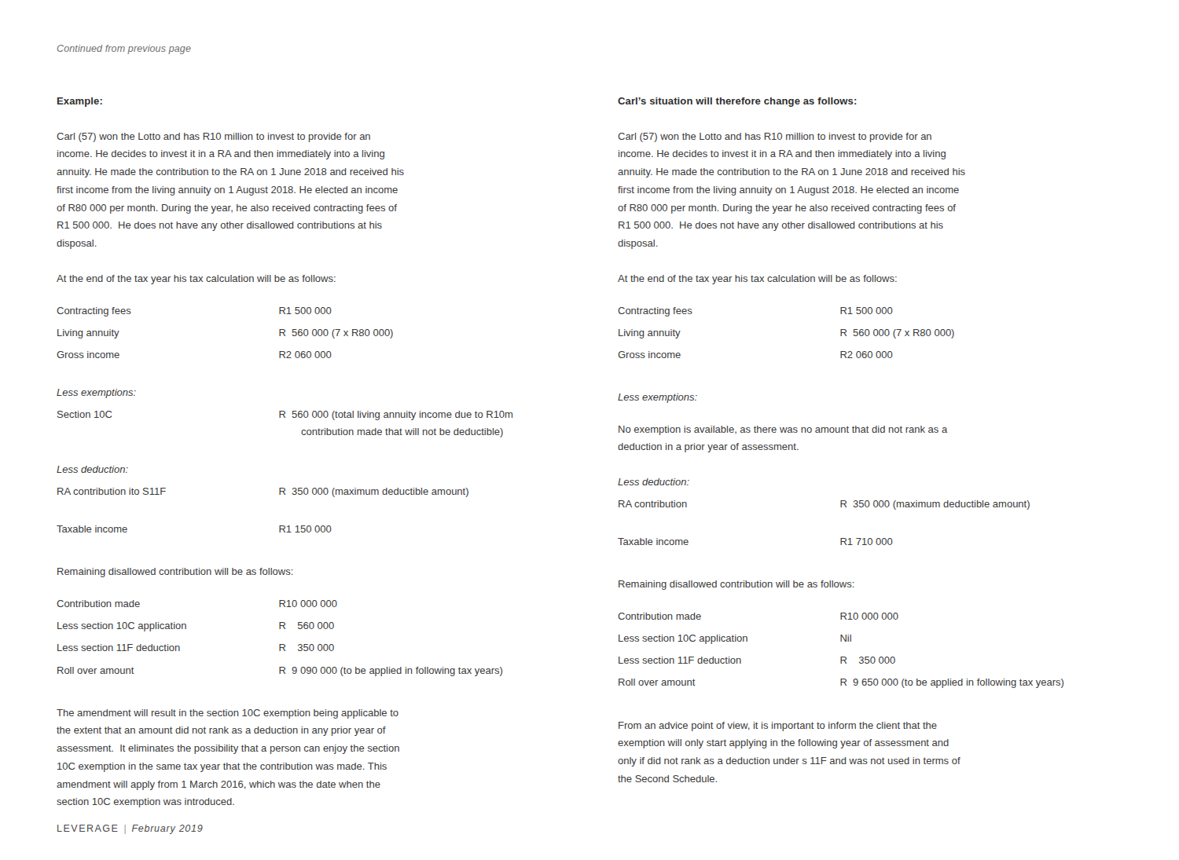Continued from previous page
Example:
Carl (57) won the Lotto and has R10 million to invest to provide for an income. He decides to invest it in a RA and then immediately into a living annuity. He made the contribution to the RA on 1 June 2018 and received his first income from the living annuity on 1 August 2018. He elected an income of R80 000 per month. During the year, he also received contracting fees of R1 500 000. He does not have any other disallowed contributions at his disposal.
At the end of the tax year his tax calculation will be as follows:
| Contracting fees | R1 500 000 |
| Living annuity | R 560 000 (7 x R80 000) |
| Gross income | R2 060 000 |
| Less exemptions: | |
| Section 10C | R 560 000 (total living annuity income due to R10m contribution made that will not be deductible) |
| Less deduction: | |
| RA contribution ito S11F | R 350 000 (maximum deductible amount) |
| Taxable income | R1 150 000 |
Remaining disallowed contribution will be as follows:
| Contribution made | R10 000 000 |
| Less section 10C application | R 560 000 |
| Less section 11F deduction | R 350 000 |
| Roll over amount | R 9 090 000 (to be applied in following tax years) |
The amendment will result in the section 10C exemption being applicable to the extent that an amount did not rank as a deduction in any prior year of assessment. It eliminates the possibility that a person can enjoy the section 10C exemption in the same tax year that the contribution was made. This amendment will apply from 1 March 2016, which was the date when the section 10C exemption was introduced.
Carl’s situation will therefore change as follows:
Carl (57) won the Lotto and has R10 million to invest to provide for an income. He decides to invest it in a RA and then immediately into a living annuity. He made the contribution to the RA on 1 June 2018 and received his first income from the living annuity on 1 August 2018. He elected an income of R80 000 per month. During the year he also received contracting fees of R1 500 000. He does not have any other disallowed contributions at his disposal.
At the end of the tax year his tax calculation will be as follows:
| Contracting fees | R1 500 000 |
| Living annuity | R 560 000 (7 x R80 000) |
| Gross income | R2 060 000 |
Less exemptions:
No exemption is available, as there was no amount that did not rank as a deduction in a prior year of assessment.
| Less deduction: | |
| RA contribution | R 350 000 (maximum deductible amount) |
| Taxable income | R1 710 000 |
Remaining disallowed contribution will be as follows:
| Contribution made | R10 000 000 |
| Less section 10C application | Nil |
| Less section 11F deduction | R 350 000 |
| Roll over amount | R 9 650 000 (to be applied in following tax years) |
From an advice point of view, it is important to inform the client that the exemption will only start applying in the following year of assessment and only if did not rank as a deduction under s 11F and was not used in terms of the Second Schedule.
LEVERAGE|February 2019